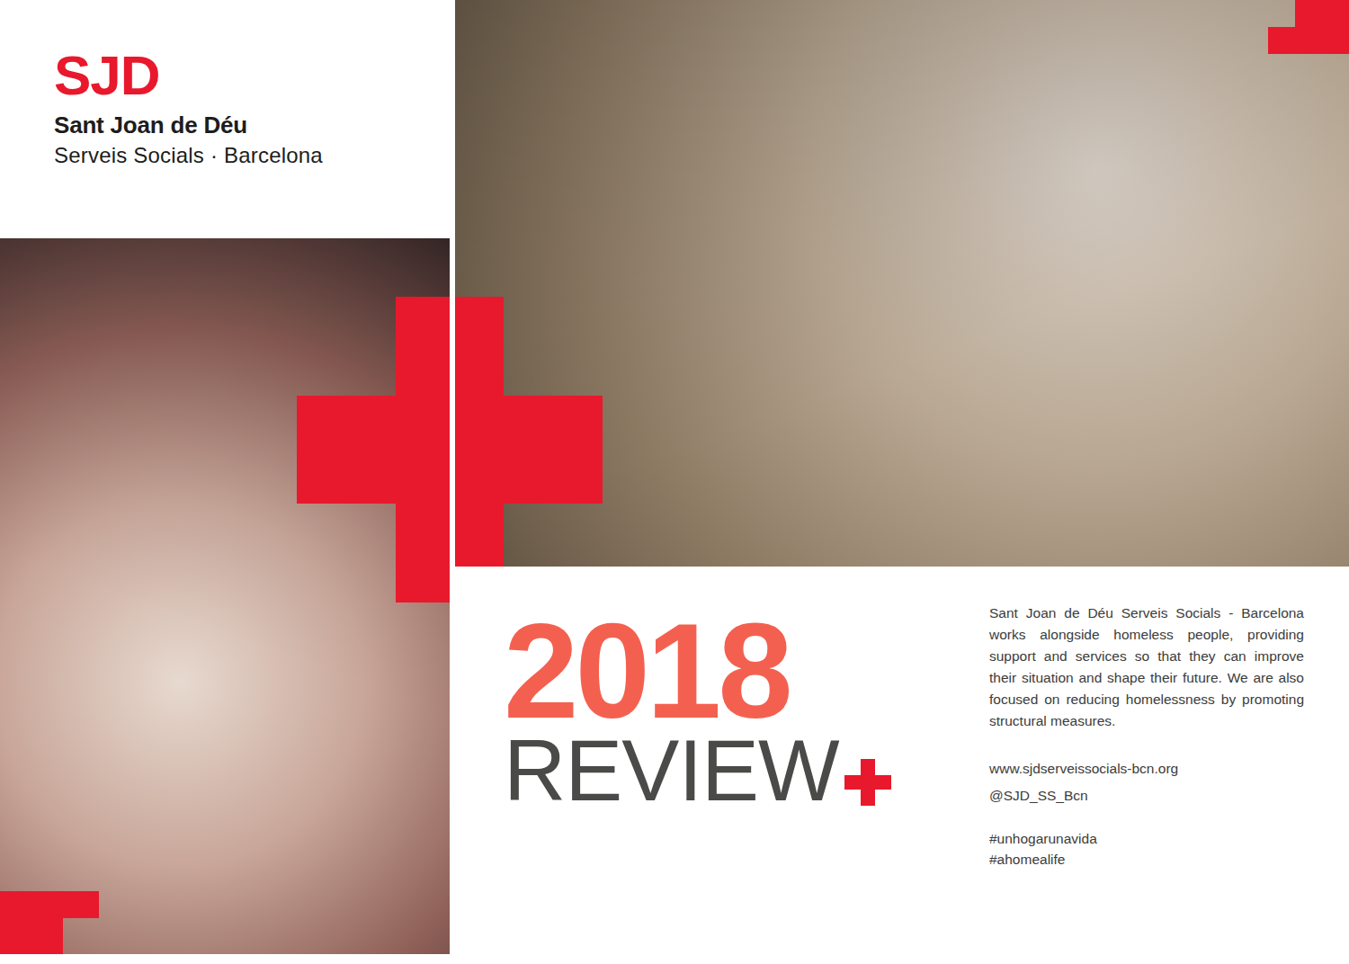SJD
Sant Joan de Déu
Serveis Socials · Barcelona
2018
REVIEW
Sant Joan de Déu Serveis Socials - Barcelona works alongside homeless people, providing support and services so that they can improve their situation and shape their future. We are also focused on reducing homelessness by promoting structural measures.
www.sjdserveissocials-bcn.org
@SJD_SS_Bcn
#unhogarunavida
#ahomealife